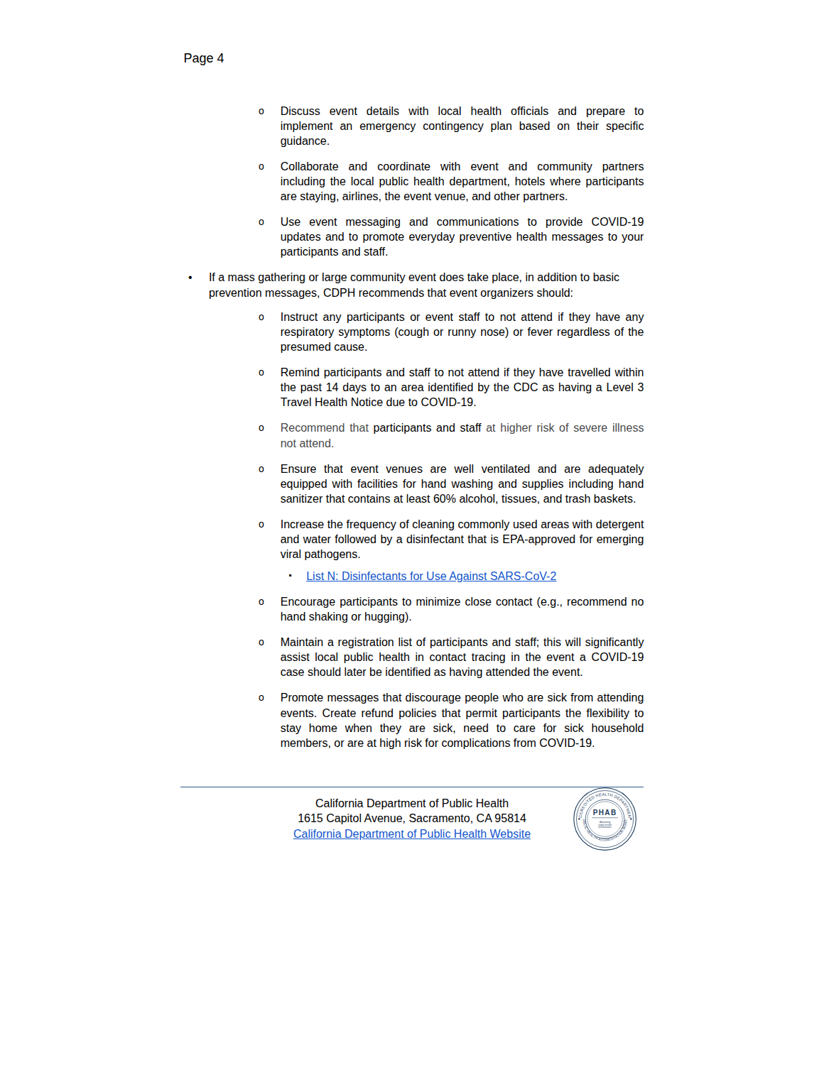Page 4
Discuss event details with local health officials and prepare to implement an emergency contingency plan based on their specific guidance.
Collaborate and coordinate with event and community partners including the local public health department, hotels where participants are staying, airlines, the event venue, and other partners.
Use event messaging and communications to provide COVID-19 updates and to promote everyday preventive health messages to your participants and staff.
If a mass gathering or large community event does take place, in addition to basic prevention messages, CDPH recommends that event organizers should:
Instruct any participants or event staff to not attend if they have any respiratory symptoms (cough or runny nose) or fever regardless of the presumed cause.
Remind participants and staff to not attend if they have travelled within the past 14 days to an area identified by the CDC as having a Level 3 Travel Health Notice due to COVID-19.
Recommend that participants and staff at higher risk of severe illness not attend.
Ensure that event venues are well ventilated and are adequately equipped with facilities for hand washing and supplies including hand sanitizer that contains at least 60% alcohol, tissues, and trash baskets.
Increase the frequency of cleaning commonly used areas with detergent and water followed by a disinfectant that is EPA-approved for emerging viral pathogens.
List N: Disinfectants for Use Against SARS-CoV-2
Encourage participants to minimize close contact (e.g., recommend no hand shaking or hugging).
Maintain a registration list of participants and staff; this will significantly assist local public health in contact tracing in the event a COVID-19 case should later be identified as having attended the event.
Promote messages that discourage people who are sick from attending events. Create refund policies that permit participants the flexibility to stay home when they are sick, need to care for sick household members, or are at high risk for complications from COVID-19.
California Department of Public Health
1615 Capitol Avenue, Sacramento, CA 95814
California Department of Public Health Website
ACCREDITED HEALTH DEPARTMENT PUBLIC HEALTH ACCREDITATION BOARD PHAB Advancing public health performance ★ ★